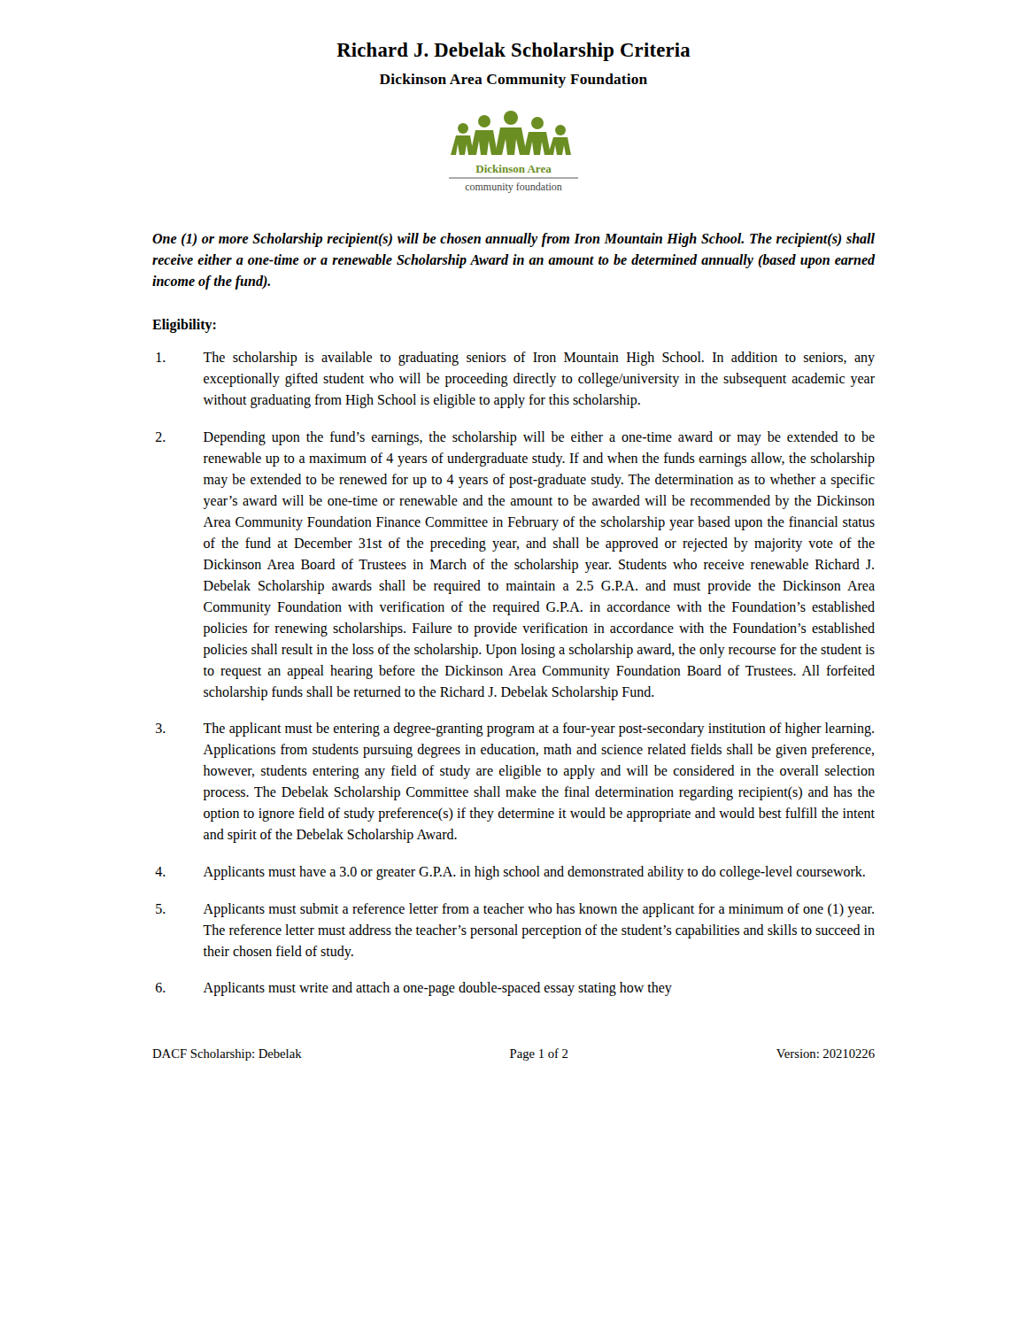Richard J. Debelak Scholarship Criteria
Dickinson Area Community Foundation
Dickinson Area community foundation
One (1) or more Scholarship recipient(s) will be chosen annually from Iron Mountain High School. The recipient(s) shall receive either a one-time or a renewable Scholarship Award in an amount to be determined annually (based upon earned income of the fund).
Eligibility:
The scholarship is available to graduating seniors of Iron Mountain High School. In addition to seniors, any exceptionally gifted student who will be proceeding directly to college/university in the subsequent academic year without graduating from High School is eligible to apply for this scholarship.
Depending upon the fund’s earnings, the scholarship will be either a one-time award or may be extended to be renewable up to a maximum of 4 years of undergraduate study. If and when the funds earnings allow, the scholarship may be extended to be renewed for up to 4 years of post-graduate study. The determination as to whether a specific year’s award will be one-time or renewable and the amount to be awarded will be recommended by the Dickinson Area Community Foundation Finance Committee in February of the scholarship year based upon the financial status of the fund at December 31st of the preceding year, and shall be approved or rejected by majority vote of the Dickinson Area Board of Trustees in March of the scholarship year. Students who receive renewable Richard J. Debelak Scholarship awards shall be required to maintain a 2.5 G.P.A. and must provide the Dickinson Area Community Foundation with verification of the required G.P.A. in accordance with the Foundation’s established policies for renewing scholarships. Failure to provide verification in accordance with the Foundation’s established policies shall result in the loss of the scholarship. Upon losing a scholarship award, the only recourse for the student is to request an appeal hearing before the Dickinson Area Community Foundation Board of Trustees. All forfeited scholarship funds shall be returned to the Richard J. Debelak Scholarship Fund.
The applicant must be entering a degree-granting program at a four-year post-secondary institution of higher learning. Applications from students pursuing degrees in education, math and science related fields shall be given preference, however, students entering any field of study are eligible to apply and will be considered in the overall selection process. The Debelak Scholarship Committee shall make the final determination regarding recipient(s) and has the option to ignore field of study preference(s) if they determine it would be appropriate and would best fulfill the intent and spirit of the Debelak Scholarship Award.
Applicants must have a 3.0 or greater G.P.A. in high school and demonstrated ability to do college-level coursework.
Applicants must submit a reference letter from a teacher who has known the applicant for a minimum of one (1) year. The reference letter must address the teacher’s personal perception of the student’s capabilities and skills to succeed in their chosen field of study.
Applicants must write and attach a one-page double-spaced essay stating how they
DACF Scholarship: Debelak Page 1 of 2 Version: 20210226